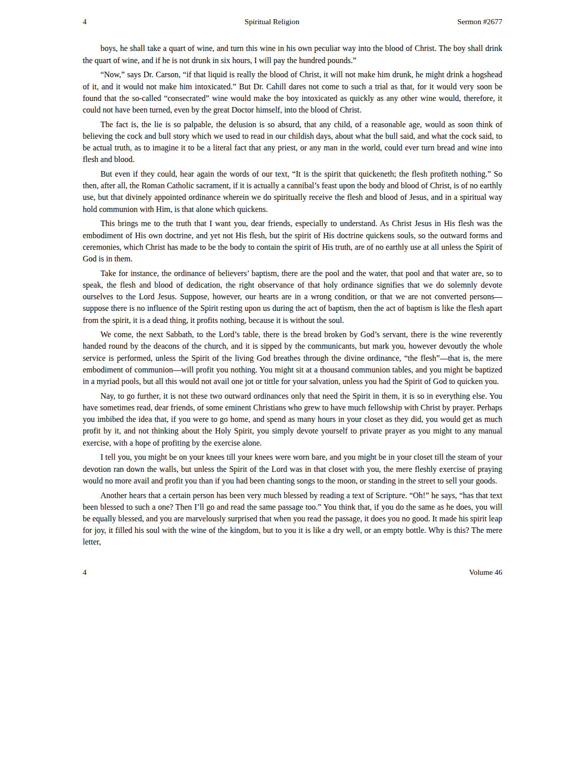4 Spiritual Religion Sermon #2677
boys, he shall take a quart of wine, and turn this wine in his own peculiar way into the blood of Christ. The boy shall drink the quart of wine, and if he is not drunk in six hours, I will pay the hundred pounds.”
“Now,” says Dr. Carson, “if that liquid is really the blood of Christ, it will not make him drunk, he might drink a hogshead of it, and it would not make him intoxicated.” But Dr. Cahill dares not come to such a trial as that, for it would very soon be found that the so-called “consecrated” wine would make the boy intoxicated as quickly as any other wine would, therefore, it could not have been turned, even by the great Doctor himself, into the blood of Christ.
The fact is, the lie is so palpable, the delusion is so absurd, that any child, of a reasonable age, would as soon think of believing the cock and bull story which we used to read in our childish days, about what the bull said, and what the cock said, to be actual truth, as to imagine it to be a literal fact that any priest, or any man in the world, could ever turn bread and wine into flesh and blood.
But even if they could, hear again the words of our text, “It is the spirit that quickeneth; the flesh profiteth nothing.” So then, after all, the Roman Catholic sacrament, if it is actually a cannibal’s feast upon the body and blood of Christ, is of no earthly use, but that divinely appointed ordinance wherein we do spiritually receive the flesh and blood of Jesus, and in a spiritual way hold communion with Him, is that alone which quickens.
This brings me to the truth that I want you, dear friends, especially to understand. As Christ Jesus in His flesh was the embodiment of His own doctrine, and yet not His flesh, but the spirit of His doctrine quickens souls, so the outward forms and ceremonies, which Christ has made to be the body to contain the spirit of His truth, are of no earthly use at all unless the Spirit of God is in them.
Take for instance, the ordinance of believers’ baptism, there are the pool and the water, that pool and that water are, so to speak, the flesh and blood of dedication, the right observance of that holy ordinance signifies that we do solemnly devote ourselves to the Lord Jesus. Suppose, however, our hearts are in a wrong condition, or that we are not converted persons—suppose there is no influence of the Spirit resting upon us during the act of baptism, then the act of baptism is like the flesh apart from the spirit, it is a dead thing, it profits nothing, because it is without the soul.
We come, the next Sabbath, to the Lord’s table, there is the bread broken by God’s servant, there is the wine reverently handed round by the deacons of the church, and it is sipped by the communicants, but mark you, however devoutly the whole service is performed, unless the Spirit of the living God breathes through the divine ordinance, “the flesh”—that is, the mere embodiment of communion—will profit you nothing. You might sit at a thousand communion tables, and you might be baptized in a myriad pools, but all this would not avail one jot or tittle for your salvation, unless you had the Spirit of God to quicken you.
Nay, to go further, it is not these two outward ordinances only that need the Spirit in them, it is so in everything else. You have sometimes read, dear friends, of some eminent Christians who grew to have much fellowship with Christ by prayer. Perhaps you imbibed the idea that, if you were to go home, and spend as many hours in your closet as they did, you would get as much profit by it, and not thinking about the Holy Spirit, you simply devote yourself to private prayer as you might to any manual exercise, with a hope of profiting by the exercise alone.
I tell you, you might be on your knees till your knees were worn bare, and you might be in your closet till the steam of your devotion ran down the walls, but unless the Spirit of the Lord was in that closet with you, the mere fleshly exercise of praying would no more avail and profit you than if you had been chanting songs to the moon, or standing in the street to sell your goods.
Another hears that a certain person has been very much blessed by reading a text of Scripture. “Oh!” he says, “has that text been blessed to such a one? Then I’ll go and read the same passage too.” You think that, if you do the same as he does, you will be equally blessed, and you are marvelously surprised that when you read the passage, it does you no good. It made his spirit leap for joy, it filled his soul with the wine of the kingdom, but to you it is like a dry well, or an empty bottle. Why is this? The mere letter,
4 Volume 46